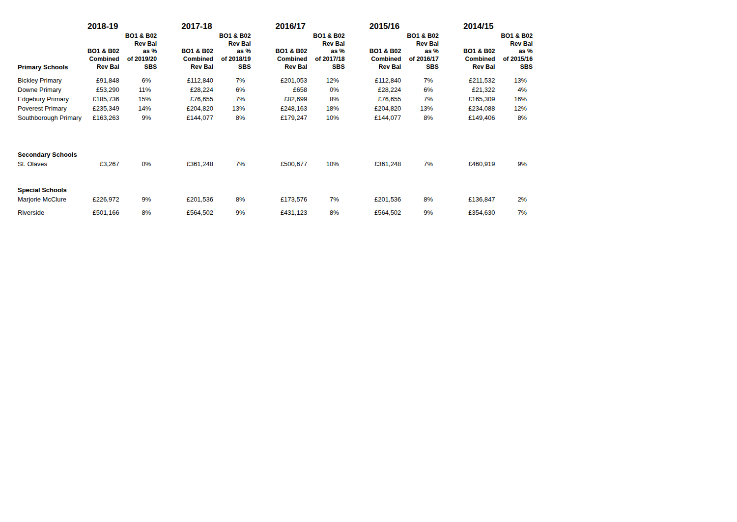| | 2018-19 | | 2017-18 | | 2016/17 | | 2015/16 | | 2014/15 |
| Primary Schools | BO1 & B02 Combined Rev Bal | BO1 & B02 Rev Bal as % of 2019/20 SBS | | BO1 & B02 Combined Rev Bal | BO1 & B02 Rev Bal as % of 2018/19 SBS | | BO1 & B02 Combined Rev Bal | BO1 & B02 Rev Bal as % of 2017/18 SBS | | BO1 & B02 Combined Rev Bal | BO1 & B02 Rev Bal as % of 2016/17 SBS | | BO1 & B02 Combined Rev Bal | BO1 & B02 Rev Bal as % of 2015/16 SBS |
| Bickley Primary | £91,848 | 6% | | £112,840 | 7% | | £201,053 | 12% | | £112,840 | 7% | | £211,532 | 13% |
| Downe Primary | £53,290 | 11% | | £28,224 | 6% | | £658 | 0% | | £28,224 | 6% | | £21,322 | 4% |
| Edgebury Primary | £185,736 | 15% | | £76,655 | 7% | | £82,699 | 8% | | £76,655 | 7% | | £165,309 | 16% |
| Poverest Primary | £235,349 | 14% | | £204,820 | 13% | | £248,163 | 18% | | £204,820 | 13% | | £234,088 | 12% |
| Southborough Primary | £163,263 | 9% | | £144,077 | 8% | | £179,247 | 10% | | £144,077 | 8% | | £149,406 | 8% |
| Secondary Schools | |
| St. Olaves | £3,267 | 0% | | £361,248 | 7% | | £500,677 | 10% | | £361,248 | 7% | | £460,919 | 9% |
| Special Schools | |
| Marjorie McClure | £226,972 | 9% | | £201,536 | 8% | | £173,576 | 7% | | £201,536 | 8% | | £136,847 | 2% |
| Riverside | £501,166 | 8% | | £564,502 | 9% | | £431,123 | 8% | | £564,502 | 9% | | £354,630 | 7% |